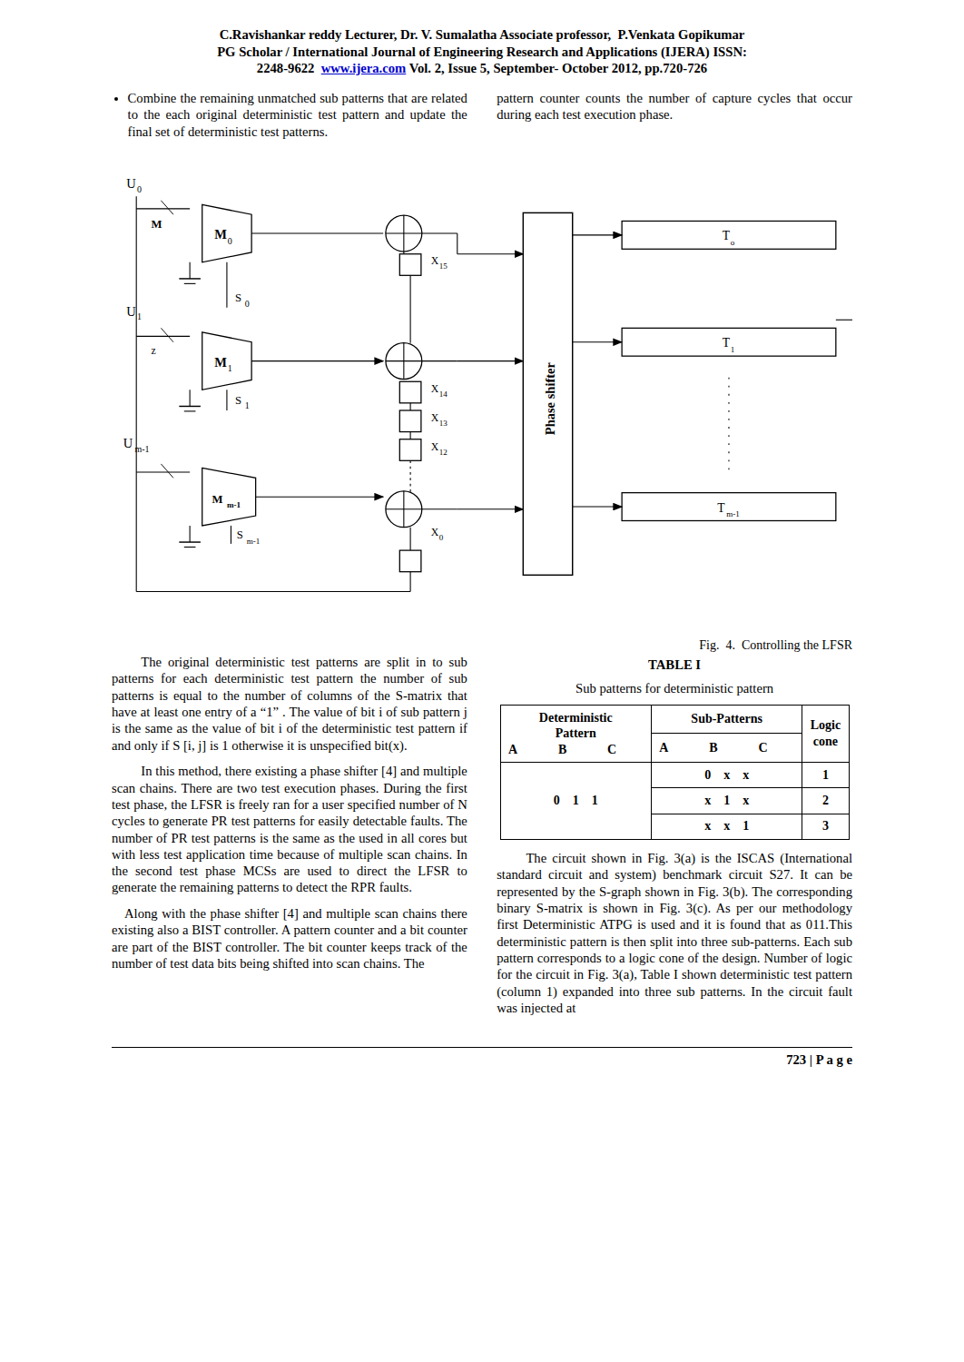C.Ravishankar reddy Lecturer, Dr. V. Sumalatha Associate professor, P.Venkata Gopikumar
PG Scholar / International Journal of Engineering Research and Applications (IJERA) ISSN:
2248-9622 www.ijera.com Vol. 2, Issue 5, September- October 2012, pp.720-726
Combine the remaining unmatched sub patterns that are related to the each original deterministic test pattern and update the final set of deterministic test patterns.
pattern counter counts the number of capture cycles that occur during each test execution phase.
U 0 M M 0 S 0 X 15 U 1 z M 1 S 1 X 14 X 13 X 12 U m-1 M m-1 S m-1 X 0 Phase shifter T o T 1 T m-1
Fig. 4. Controlling the LFSR
The original deterministic test patterns are split in to sub patterns for each deterministic test pattern the number of sub patterns is equal to the number of columns of the S-matrix that have at least one entry of a “1” . The value of bit i of sub pattern j is the same as the value of bit i of the deterministic test pattern if and only if S [i, j] is 1 otherwise it is unspecified bit(x).
In this method, there existing a phase shifter [4] and multiple scan chains. There are two test execution phases. During the first test phase, the LFSR is freely ran for a user specified number of N cycles to generate PR test patterns for easily detectable faults. The number of PR test patterns is the same as the used in all cores but with less test application time because of multiple scan chains. In the second test phase MCSs are used to direct the LFSR to generate the remaining patterns to detect the RPR faults.
Along with the phase shifter [4] and multiple scan chains there existing also a BIST controller. A pattern counter and a bit counter are part of the BIST controller. The bit counter keeps track of the number of test data bits being shifted into scan chains. The
TABLE I
Sub patterns for deterministic pattern
| Deterministic Pattern A B C | Sub-Patterns | Logic cone |
| --- | --- | --- |
| A B C |
| 0 1 1 | 0 x x | 1 |
| x 1 x | 2 |
| x x 1 | 3 |
The circuit shown in Fig. 3(a) is the ISCAS (International standard circuit and system) benchmark circuit S27. It can be represented by the S-graph shown in Fig. 3(b). The corresponding binary S-matrix is shown in Fig. 3(c). As per our methodology first Deterministic ATPG is used and it is found that as 011.This deterministic pattern is then split into three sub-patterns. Each sub pattern corresponds to a logic cone of the design. Number of logic for the circuit in Fig. 3(a), Table I shown deterministic test pattern (column 1) expanded into three sub patterns. In the circuit fault was injected at
723 | P a g e